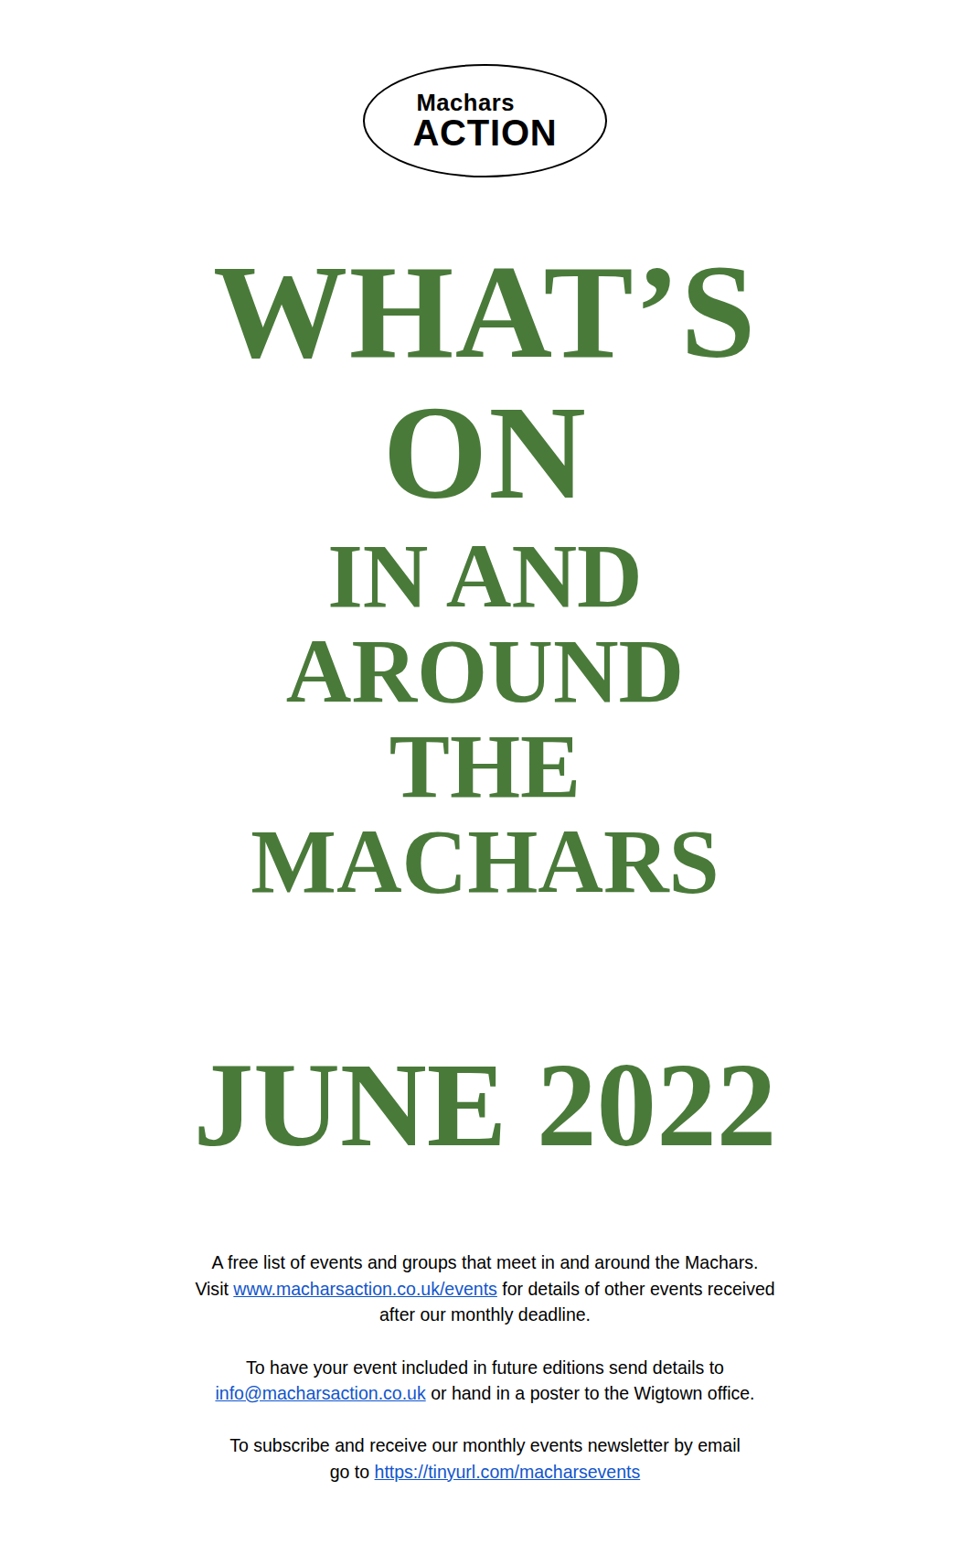Machars
ACTION
WHAT’S ON IN AND AROUND
THE MACHARS JUNE 2022
A free list of events and groups that meet in and around the Machars.
Visit www.macharsaction.co.uk/events for details of other events received after our monthly deadline.
To have your event included in future editions send details to
info@macharsaction.co.uk or hand in a poster to the Wigtown office.
To subscribe and receive our monthly events newsletter by email
go to https://tinyurl.com/macharsevents